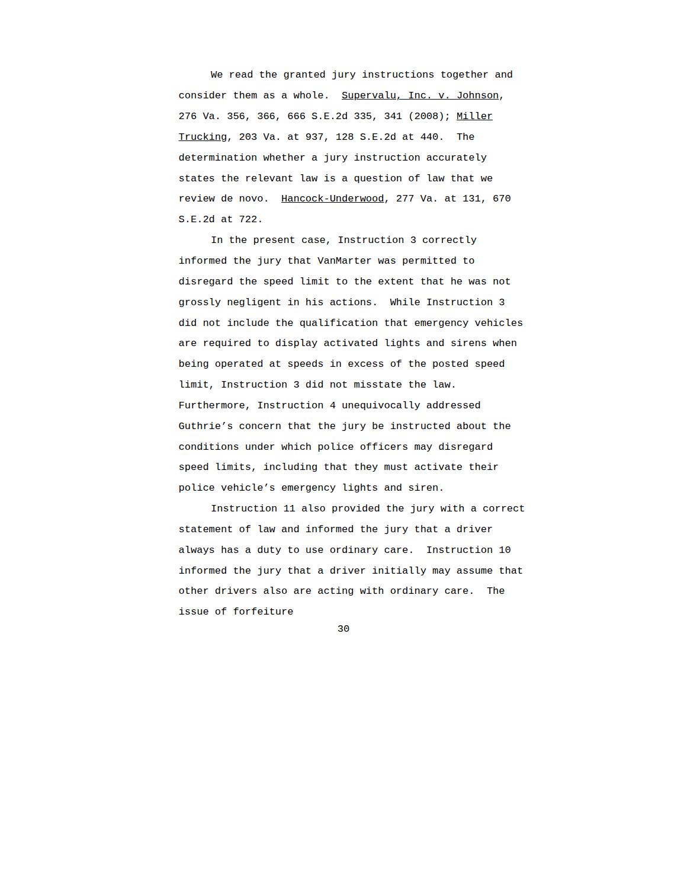We read the granted jury instructions together and consider them as a whole. Supervalu, Inc. v. Johnson, 276 Va. 356, 366, 666 S.E.2d 335, 341 (2008); Miller Trucking, 203 Va. at 937, 128 S.E.2d at 440. The determination whether a jury instruction accurately states the relevant law is a question of law that we review de novo. Hancock-Underwood, 277 Va. at 131, 670 S.E.2d at 722.
In the present case, Instruction 3 correctly informed the jury that VanMarter was permitted to disregard the speed limit to the extent that he was not grossly negligent in his actions. While Instruction 3 did not include the qualification that emergency vehicles are required to display activated lights and sirens when being operated at speeds in excess of the posted speed limit, Instruction 3 did not misstate the law. Furthermore, Instruction 4 unequivocally addressed Guthrie’s concern that the jury be instructed about the conditions under which police officers may disregard speed limits, including that they must activate their police vehicle’s emergency lights and siren.
Instruction 11 also provided the jury with a correct statement of law and informed the jury that a driver always has a duty to use ordinary care. Instruction 10 informed the jury that a driver initially may assume that other drivers also are acting with ordinary care. The issue of forfeiture
30